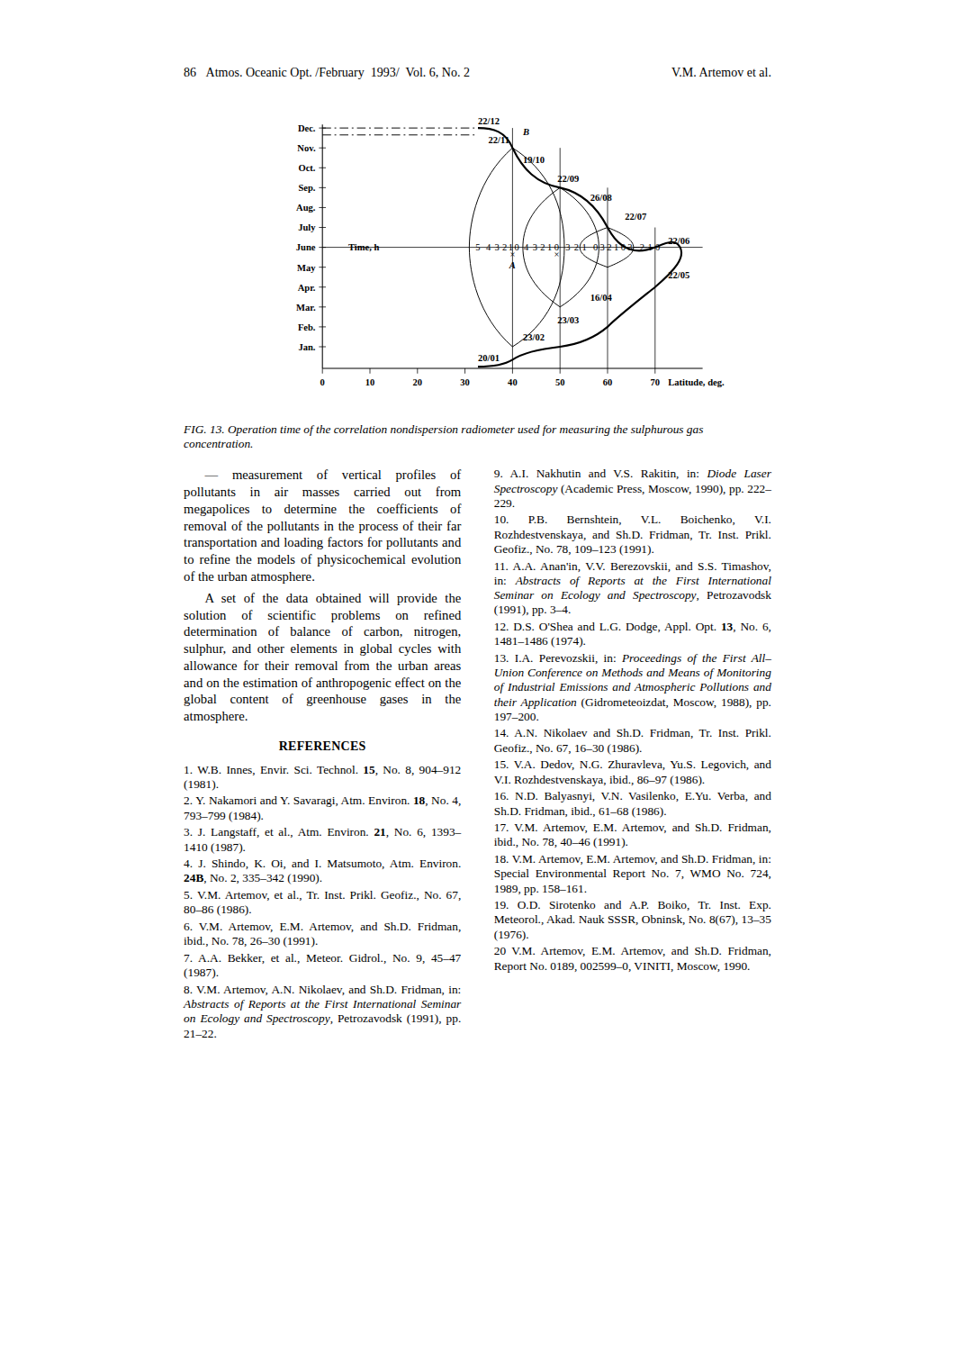86 Atmos. Oceanic Opt. /February 1993/ Vol. 6, No. 2
V.M. Artemov et al.
Dec. Nov. Oct. Sep. Aug. July June May Apr. Mar. Feb. Jan. 0 10 20 30 40 50 60 70 Latitude, deg. Time, h 5 4 3 2 1 0 4 3 2 1 0 3 2 1 0 3 2 1 0 3 2 1 0 × × A B 22/12 22/11 19/10 22/09 26/08 22/07 22/06 22/05 16/04 23/03 23/02 20/01
FIG. 13. Operation time of the correlation nondispersion radiometer used for measuring the sulphurous gas concentration.
— measurement of vertical profiles of pollutants in air masses carried out from megapolices to determine the coefficients of removal of the pollutants in the process of their far transportation and loading factors for pollutants and to refine the models of physicochemical evolution of the urban atmosphere.
A set of the data obtained will provide the solution of scientific problems on refined determination of balance of carbon, nitrogen, sulphur, and other elements in global cycles with allowance for their removal from the urban areas and on the estimation of anthropogenic effect on the global content of greenhouse gases in the atmosphere.
REFERENCES
1. W.B. Innes, Envir. Sci. Technol. 15, No. 8, 904–912 (1981).
2. Y. Nakamori and Y. Savaragi, Atm. Environ. 18, No. 4, 793–799 (1984).
3. J. Langstaff, et al., Atm. Environ. 21, No. 6, 1393–1410 (1987).
4. J. Shindo, K. Oi, and I. Matsumoto, Atm. Environ. 24B, No. 2, 335–342 (1990).
5. V.M. Artemov, et al., Tr. Inst. Prikl. Geofiz., No. 67, 80–86 (1986).
6. V.M. Artemov, E.M. Artemov, and Sh.D. Fridman, ibid., No. 78, 26–30 (1991).
7. A.A. Bekker, et al., Meteor. Gidrol., No. 9, 45–47 (1987).
8. V.M. Artemov, A.N. Nikolaev, and Sh.D. Fridman, in: Abstracts of Reports at the First International Seminar on Ecology and Spectroscopy, Petrozavodsk (1991), pp. 21–22.
9. A.I. Nakhutin and V.S. Rakitin, in: Diode Laser Spectroscopy (Academic Press, Moscow, 1990), pp. 222–229.
10. P.B. Bernshtein, V.L. Boichenko, V.I. Rozhdestvenskaya, and Sh.D. Fridman, Tr. Inst. Prikl. Geofiz., No. 78, 109–123 (1991).
11. A.A. Anan'in, V.V. Berezovskii, and S.S. Timashov, in: Abstracts of Reports at the First International Seminar on Ecology and Spectroscopy, Petrozavodsk (1991), pp. 3–4.
12. D.S. O'Shea and L.G. Dodge, Appl. Opt. 13, No. 6, 1481–1486 (1974).
13. I.A. Perevozskii, in: Proceedings of the First All–Union Conference on Methods and Means of Monitoring of Industrial Emissions and Atmospheric Pollutions and their Application (Gidrometeoizdat, Moscow, 1988), pp. 197–200.
14. A.N. Nikolaev and Sh.D. Fridman, Tr. Inst. Prikl. Geofiz., No. 67, 16–30 (1986).
15. V.A. Dedov, N.G. Zhuravleva, Yu.S. Legovich, and V.I. Rozhdestvenskaya, ibid., 86–97 (1986).
16. N.D. Balyasnyi, V.N. Vasilenko, E.Yu. Verba, and Sh.D. Fridman, ibid., 61–68 (1986).
17. V.M. Artemov, E.M. Artemov, and Sh.D. Fridman, ibid., No. 78, 40–46 (1991).
18. V.M. Artemov, E.M. Artemov, and Sh.D. Fridman, in: Special Environmental Report No. 7, WMO No. 724, 1989, pp. 158–161.
19. O.D. Sirotenko and A.P. Boiko, Tr. Inst. Exp. Meteorol., Akad. Nauk SSSR, Obninsk, No. 8(67), 13–35 (1976).
20 V.M. Artemov, E.M. Artemov, and Sh.D. Fridman, Report No. 0189, 002599–0, VINITI, Moscow, 1990.